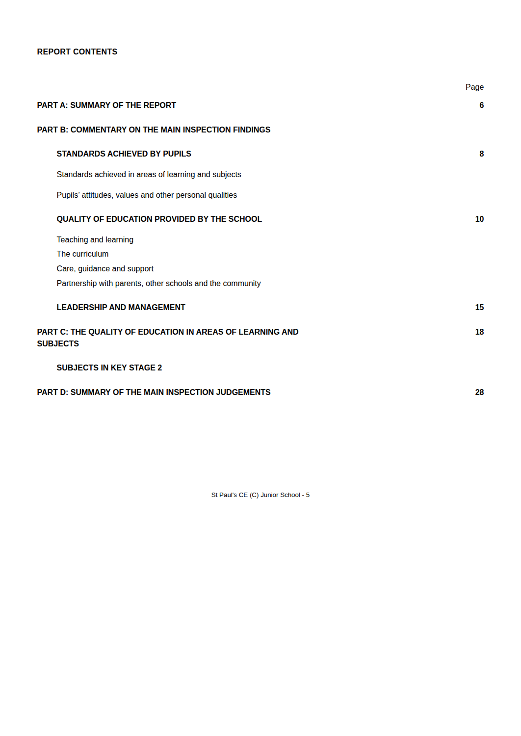REPORT CONTENTS
Page
| PART A: SUMMARY OF THE REPORT | 6 |
| PART B: COMMENTARY ON THE MAIN INSPECTION FINDINGS | |
| STANDARDS ACHIEVED BY PUPILS | 8 |
| Standards achieved in areas of learning and subjects | |
| Pupils’ attitudes, values and other personal qualities | |
| QUALITY OF EDUCATION PROVIDED BY THE SCHOOL | 10 |
| Teaching and learning | |
| The curriculum | |
| Care, guidance and support | |
| Partnership with parents, other schools and the community | |
| LEADERSHIP AND MANAGEMENT | 15 |
| PART C: THE QUALITY OF EDUCATION IN AREAS OF LEARNING AND SUBJECTS | 18 |
| SUBJECTS IN KEY STAGE 2 | |
| PART D: SUMMARY OF THE MAIN INSPECTION JUDGEMENTS | 28 |
St Paul's CE (C) Junior School - 5